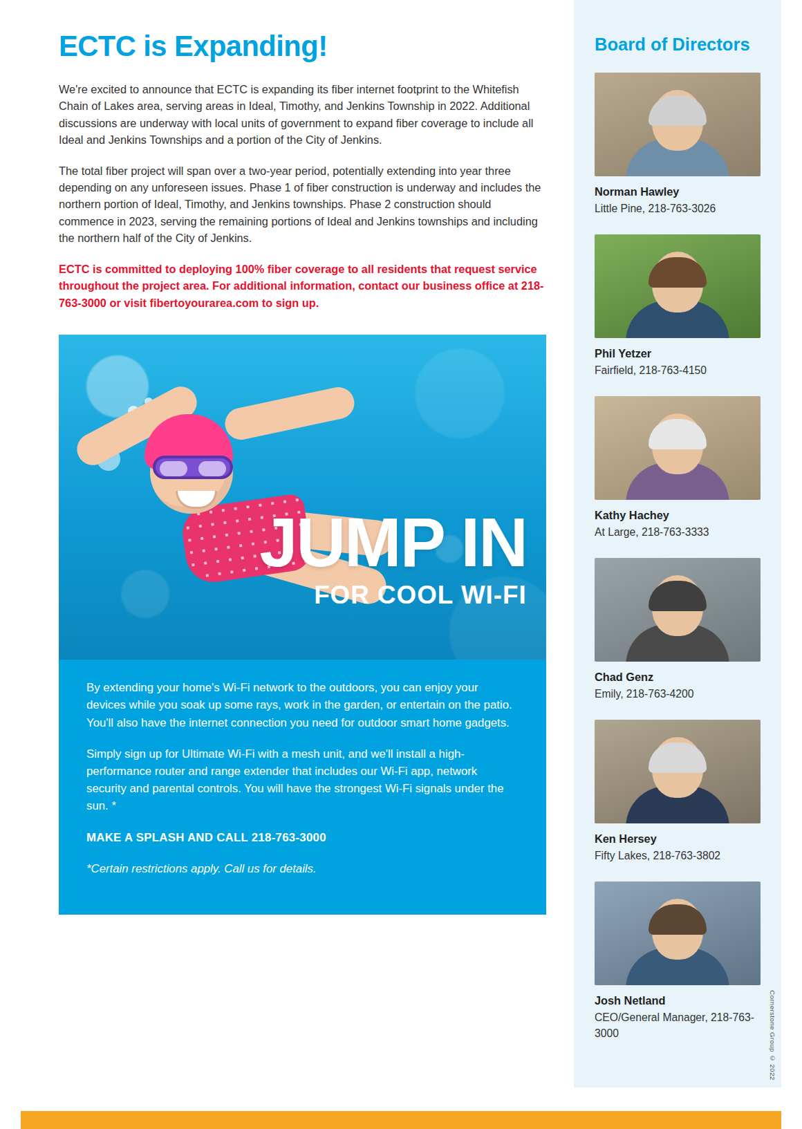ECTC is Expanding!
We're excited to announce that ECTC is expanding its fiber internet footprint to the Whitefish Chain of Lakes area, serving areas in Ideal, Timothy, and Jenkins Township in 2022. Additional discussions are underway with local units of government to expand fiber coverage to include all Ideal and Jenkins Townships and a portion of the City of Jenkins.
The total fiber project will span over a two-year period, potentially extending into year three depending on any unforeseen issues. Phase 1 of fiber construction is underway and includes the northern portion of Ideal, Timothy, and Jenkins townships. Phase 2 construction should commence in 2023, serving the remaining portions of Ideal and Jenkins townships and including the northern half of the City of Jenkins.
ECTC is committed to deploying 100% fiber coverage to all residents that request service throughout the project area. For additional information, contact our business office at 218-763-3000 or visit fibertoyourarea.com to sign up.
JUMP IN FOR COOL WI-FI
By extending your home's Wi-Fi network to the outdoors, you can enjoy your devices while you soak up some rays, work in the garden, or entertain on the patio. You'll also have the internet connection you need for outdoor smart home gadgets.
Simply sign up for Ultimate Wi-Fi with a mesh unit, and we'll install a high-performance router and range extender that includes our Wi-Fi app, network security and parental controls. You will have the strongest Wi-Fi signals under the sun. *
MAKE A SPLASH AND CALL 218-763-3000
*Certain restrictions apply. Call us for details.
Board of Directors
Norman Hawley
Little Pine, 218-763-3026
Phil Yetzer
Fairfield, 218-763-4150
Kathy Hachey
At Large, 218-763-3333
Chad Genz
Emily, 218-763-4200
Ken Hersey
Fifty Lakes, 218-763-3802
Josh Netland
CEO/General Manager, 218-763-3000
Cornerstone Group © 2022